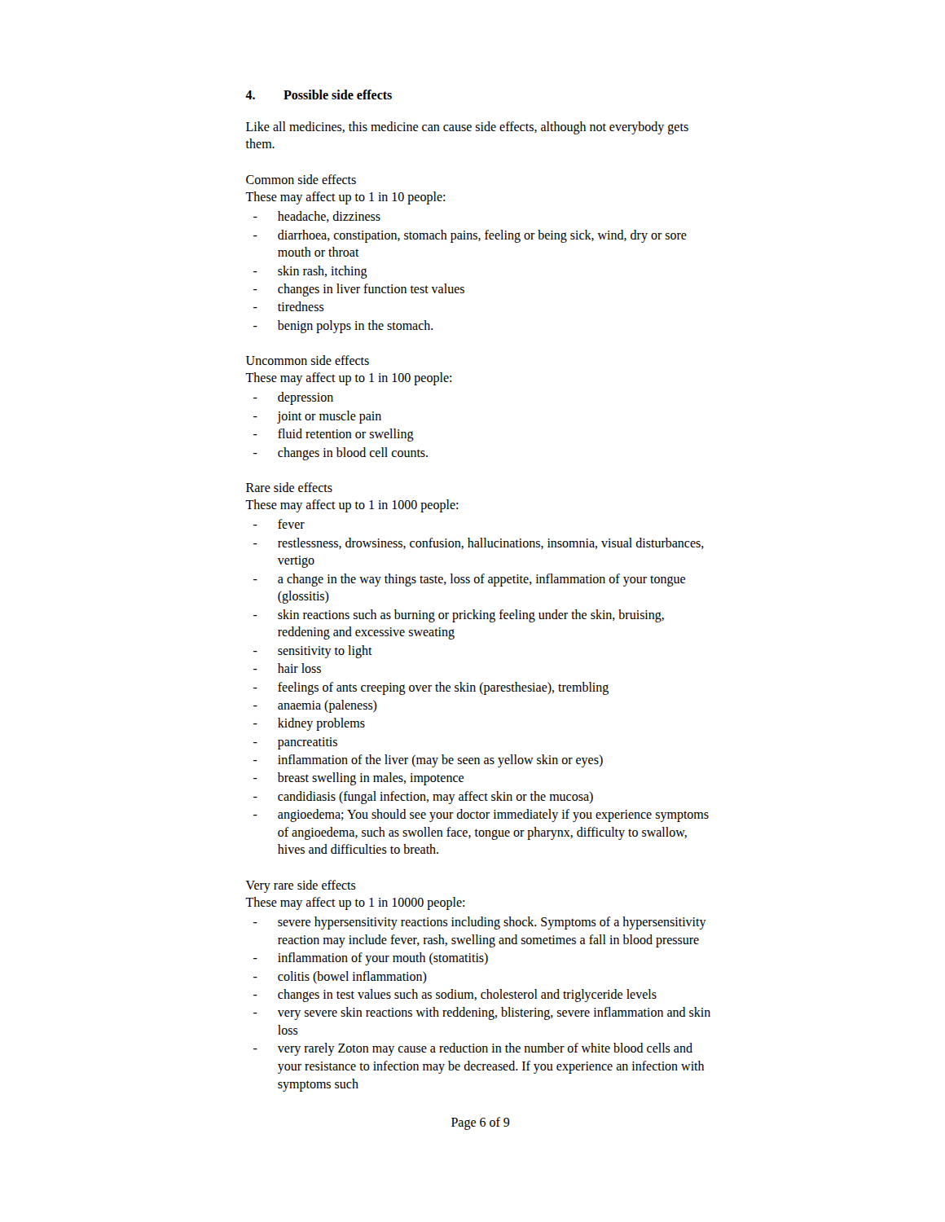4. Possible side effects
Like all medicines, this medicine can cause side effects, although not everybody gets them.
Common side effects
These may affect up to 1 in 10 people:
headache, dizziness
diarrhoea, constipation, stomach pains, feeling or being sick, wind, dry or sore mouth or throat
skin rash, itching
changes in liver function test values
tiredness
benign polyps in the stomach.
Uncommon side effects
These may affect up to 1 in 100 people:
depression
joint or muscle pain
fluid retention or swelling
changes in blood cell counts.
Rare side effects
These may affect up to 1 in 1000 people:
fever
restlessness, drowsiness, confusion, hallucinations, insomnia, visual disturbances, vertigo
a change in the way things taste, loss of appetite, inflammation of your tongue (glossitis)
skin reactions such as burning or pricking feeling under the skin, bruising, reddening and excessive sweating
sensitivity to light
hair loss
feelings of ants creeping over the skin (paresthesiae), trembling
anaemia (paleness)
kidney problems
pancreatitis
inflammation of the liver (may be seen as yellow skin or eyes)
breast swelling in males, impotence
candidiasis (fungal infection, may affect skin or the mucosa)
angioedema; You should see your doctor immediately if you experience symptoms of angioedema, such as swollen face, tongue or pharynx, difficulty to swallow, hives and difficulties to breath.
Very rare side effects
These may affect up to 1 in 10000 people:
severe hypersensitivity reactions including shock. Symptoms of a hypersensitivity reaction may include fever, rash, swelling and sometimes a fall in blood pressure
inflammation of your mouth (stomatitis)
colitis (bowel inflammation)
changes in test values such as sodium, cholesterol and triglyceride levels
very severe skin reactions with reddening, blistering, severe inflammation and skin loss
very rarely Zoton may cause a reduction in the number of white blood cells and your resistance to infection may be decreased. If you experience an infection with symptoms such
Page 6 of 9